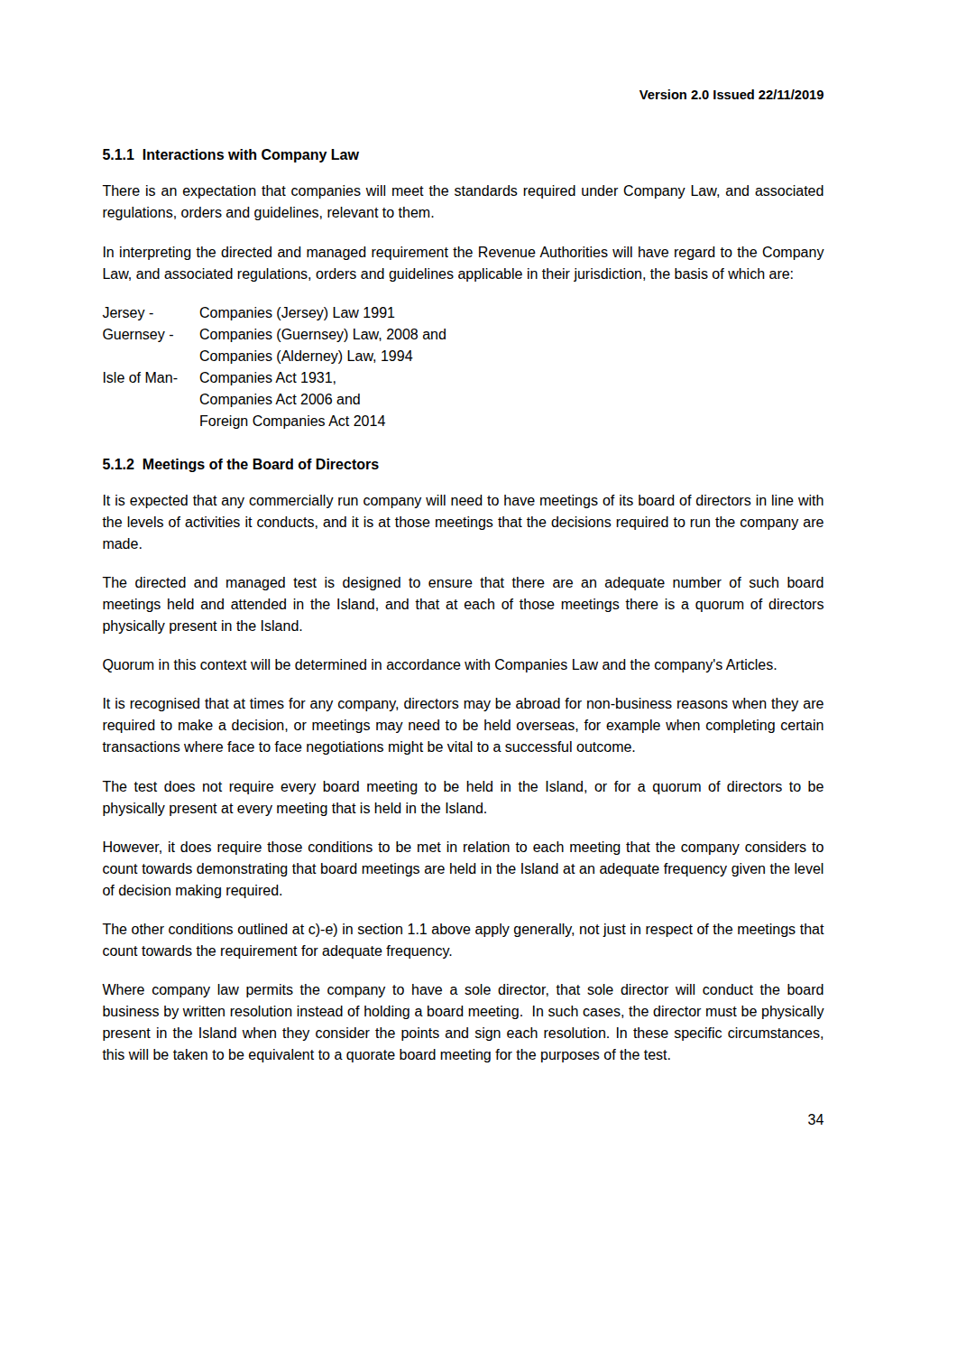Version 2.0 Issued 22/11/2019
5.1.1 Interactions with Company Law
There is an expectation that companies will meet the standards required under Company Law, and associated regulations, orders and guidelines, relevant to them.
In interpreting the directed and managed requirement the Revenue Authorities will have regard to the Company Law, and associated regulations, orders and guidelines applicable in their jurisdiction, the basis of which are:
| Jersey - | Companies (Jersey) Law 1991 |
| Guernsey - | Companies (Guernsey) Law, 2008 and Companies (Alderney) Law, 1994 |
| Isle of Man- | Companies Act 1931, Companies Act 2006 and Foreign Companies Act 2014 |
5.1.2 Meetings of the Board of Directors
It is expected that any commercially run company will need to have meetings of its board of directors in line with the levels of activities it conducts, and it is at those meetings that the decisions required to run the company are made.
The directed and managed test is designed to ensure that there are an adequate number of such board meetings held and attended in the Island, and that at each of those meetings there is a quorum of directors physically present in the Island.
Quorum in this context will be determined in accordance with Companies Law and the company's Articles.
It is recognised that at times for any company, directors may be abroad for non-business reasons when they are required to make a decision, or meetings may need to be held overseas, for example when completing certain transactions where face to face negotiations might be vital to a successful outcome.
The test does not require every board meeting to be held in the Island, or for a quorum of directors to be physically present at every meeting that is held in the Island.
However, it does require those conditions to be met in relation to each meeting that the company considers to count towards demonstrating that board meetings are held in the Island at an adequate frequency given the level of decision making required.
The other conditions outlined at c)-e) in section 1.1 above apply generally, not just in respect of the meetings that count towards the requirement for adequate frequency.
Where company law permits the company to have a sole director, that sole director will conduct the board business by written resolution instead of holding a board meeting. In such cases, the director must be physically present in the Island when they consider the points and sign each resolution. In these specific circumstances, this will be taken to be equivalent to a quorate board meeting for the purposes of the test.
34